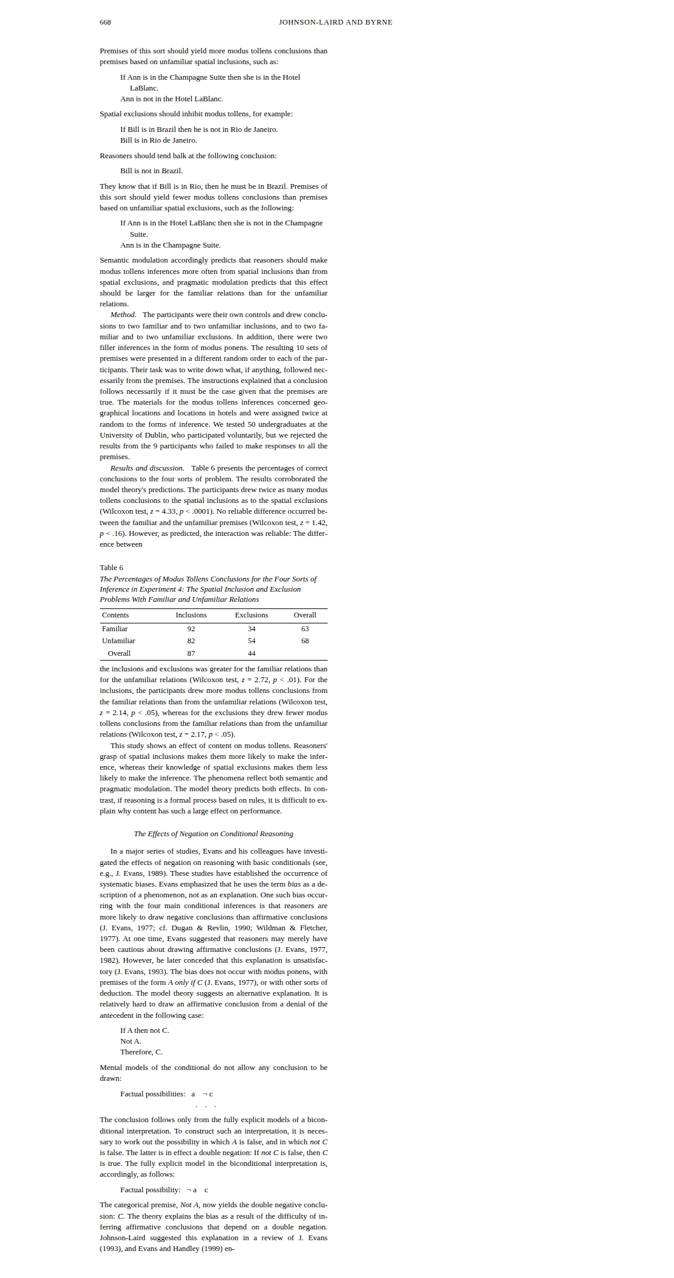668 Johnson-Laird and Byrne
Premises of this sort should yield more modus tollens conclusions than premises based on unfamiliar spatial inclusions, such as:
If Ann is in the Champagne Suite then she is in the Hotel LaBlanc.
Ann is not in the Hotel LaBlanc.
Spatial exclusions should inhibit modus tollens, for example:
If Bill is in Brazil then he is not in Rio de Janeiro.
Bill is in Rio de Janeiro.
Reasoners should tend balk at the following conclusion:
Bill is not in Brazil.
They know that if Bill is in Rio, then he must be in Brazil. Premises of this sort should yield fewer modus tollens conclusions than premises based on unfamiliar spatial exclusions, such as the following:
If Ann is in the Hotel LaBlanc then she is not in the Champagne Suite.
Ann is in the Champagne Suite.
Semantic modulation accordingly predicts that reasoners should make modus tollens inferences more often from spatial inclusions than from spatial exclusions, and pragmatic modulation predicts that this effect should be larger for the familiar relations than for the unfamiliar relations.
Method. The participants were their own controls and drew conclusions to two familiar and to two unfamiliar inclusions, and to two familiar and to two unfamiliar exclusions. In addition, there were two filler inferences in the form of modus ponens. The resulting 10 sets of premises were presented in a different random order to each of the participants. Their task was to write down what, if anything, followed necessarily from the premises. The instructions explained that a conclusion follows necessarily if it must be the case given that the premises are true. The materials for the modus tollens inferences concerned geographical locations and locations in hotels and were assigned twice at random to the forms of inference. We tested 50 undergraduates at the University of Dublin, who participated voluntarily, but we rejected the results from the 9 participants who failed to make responses to all the premises.
Results and discussion. Table 6 presents the percentages of correct conclusions to the four sorts of problem. The results corroborated the model theory's predictions. The participants drew twice as many modus tollens conclusions to the spatial inclusions as to the spatial exclusions (Wilcoxon test, z = 4.33, p < .0001). No reliable difference occurred between the familiar and the unfamiliar premises (Wilcoxon test, z = 1.42, p < .16). However, as predicted, the interaction was reliable: The difference between
Table 6
The Percentages of Modus Tollens Conclusions for the Four Sorts of Inference in Experiment 4: The Spatial Inclusion and Exclusion Problems With Familiar and Unfamiliar Relations
| Contents | Inclusions | Exclusions | Overall |
| --- | --- | --- | --- |
| Familiar | 92 | 34 | 63 |
| Unfamiliar | 82 | 54 | 68 |
| Overall | 87 | 44 | |
the inclusions and exclusions was greater for the familiar relations than for the unfamiliar relations (Wilcoxon test, z = 2.72, p < .01). For the inclusions, the participants drew more modus tollens conclusions from the familiar relations than from the unfamiliar relations (Wilcoxon test, z = 2.14, p < .05), whereas for the exclusions they drew fewer modus tollens conclusions from the familiar relations than from the unfamiliar relations (Wilcoxon test, z = 2.17, p < .05).
This study shows an effect of content on modus tollens. Reasoners' grasp of spatial inclusions makes them more likely to make the inference, whereas their knowledge of spatial exclusions makes them less likely to make the inference. The phenomena reflect both semantic and pragmatic modulation. The model theory predicts both effects. In contrast, if reasoning is a formal process based on rules, it is difficult to explain why content has such a large effect on performance.
The Effects of Negation on Conditional Reasoning
In a major series of studies, Evans and his colleagues have investigated the effects of negation on reasoning with basic conditionals (see, e.g., J. Evans, 1989). These studies have established the occurrence of systematic biases. Evans emphasized that he uses the term bias as a description of a phenomenon, not as an explanation. One such bias occurring with the four main conditional inferences is that reasoners are more likely to draw negative conclusions than affirmative conclusions (J. Evans, 1977; cf. Dugan & Revlin, 1990; Wildman & Fletcher, 1977). At one time, Evans suggested that reasoners may merely have been cautious about drawing affirmative conclusions (J. Evans, 1977, 1982). However, he later conceded that this explanation is unsatisfactory (J. Evans, 1993). The bias does not occur with modus ponens, with premises of the form A only if C (J. Evans, 1977), or with other sorts of deduction. The model theory suggests an alternative explanation. It is relatively hard to draw an affirmative conclusion from a denial of the antecedent in the following case:
If A then not C.
Not A.
Therefore, C.
Mental models of the conditional do not allow any conclusion to be drawn:
Factual possibilities: a ¬ c. . .
The conclusion follows only from the fully explicit models of a biconditional interpretation. To construct such an interpretation, it is necessary to work out the possibility in which A is false, and in which not C is false. The latter is in effect a double negation: If not C is false, then C is true. The fully explicit model in the biconditional interpretation is, accordingly, as follows:
Factual possibility: ¬ a c
The categorical premise, Not A, now yields the double negative conclusion: C. The theory explains the bias as a result of the difficulty of inferring affirmative conclusions that depend on a double negation. Johnson-Laird suggested this explanation in a review of J. Evans (1993), and Evans and Handley (1999) en-